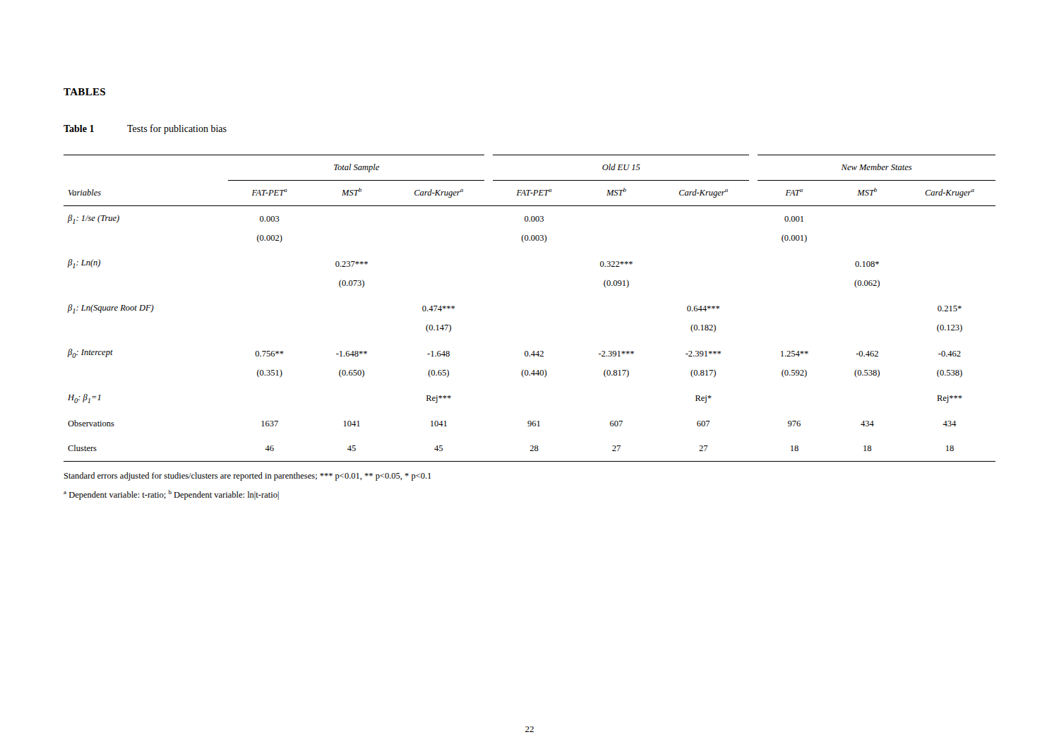TABLES
Table 1 Tests for publication bias
| | Total Sample | | Old EU 15 | | New Member States |
| --- | --- | --- | --- | --- | --- |
| Variables | FAT-PET a | MST b | Card-Kruger a | | FAT-PET a | MST b | Card-Kruger a | | FAT a | MST b | Card-Kruger a |
| β 1 : 1/se (True) | 0.003 | | | | 0.003 | | | | 0.001 | | |
| | (0.002) | | | | (0.003) | | | | (0.001) | | |
| β 1 : Ln( n ) | | 0.237*** | | | | 0.322*** | | | | 0.108* | |
| | | (0.073) | | | | (0.091) | | | | (0.062) | |
| β 1 : Ln(Square Root DF) | | | 0.474*** | | | | 0.644*** | | | | 0.215* |
| | | | (0.147) | | | | (0.182) | | | | (0.123) |
| β 0 : Intercept | 0.756** | -1.648** | -1.648 | | 0.442 | -2.391*** | -2.391*** | | 1.254** | -0.462 | -0.462 |
| | (0.351) | (0.650) | (0.65) | | (0.440) | (0.817) | (0.817) | | (0.592) | (0.538) | (0.538) |
| H 0 : β 1 =1 | | | Rej*** | | | | Rej* | | | | Rej*** |
| Observations | 1637 | 1041 | 1041 | | 961 | 607 | 607 | | 976 | 434 | 434 |
| Clusters | 46 | 45 | 45 | | 28 | 27 | 27 | | 18 | 18 | 18 |
Standard errors adjusted for studies/clusters are reported in parentheses; *** p<0.01, ** p<0.05, * p<0.1
a Dependent variable: t-ratio; b Dependent variable: ln|t-ratio|
22